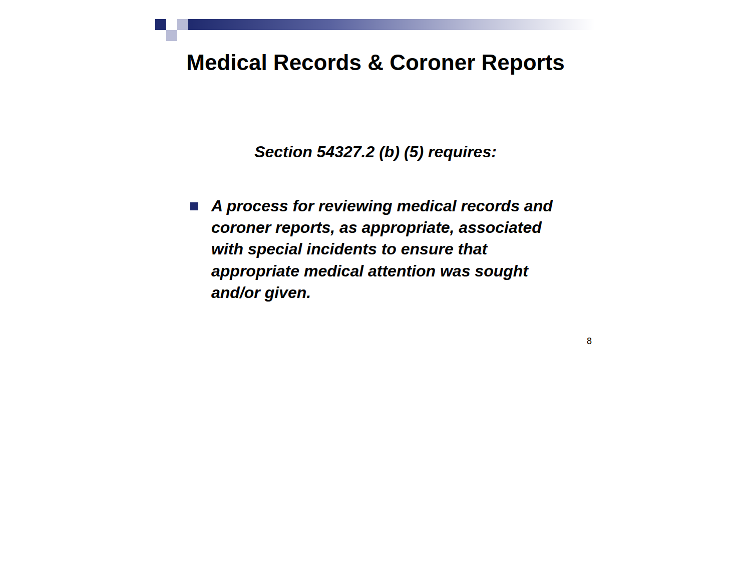Medical Records & Coroner Reports
Section 54327.2 (b) (5) requires:
A process for reviewing medical records and coroner reports, as appropriate, associated with special incidents to ensure that appropriate medical attention was sought and/or given.
8